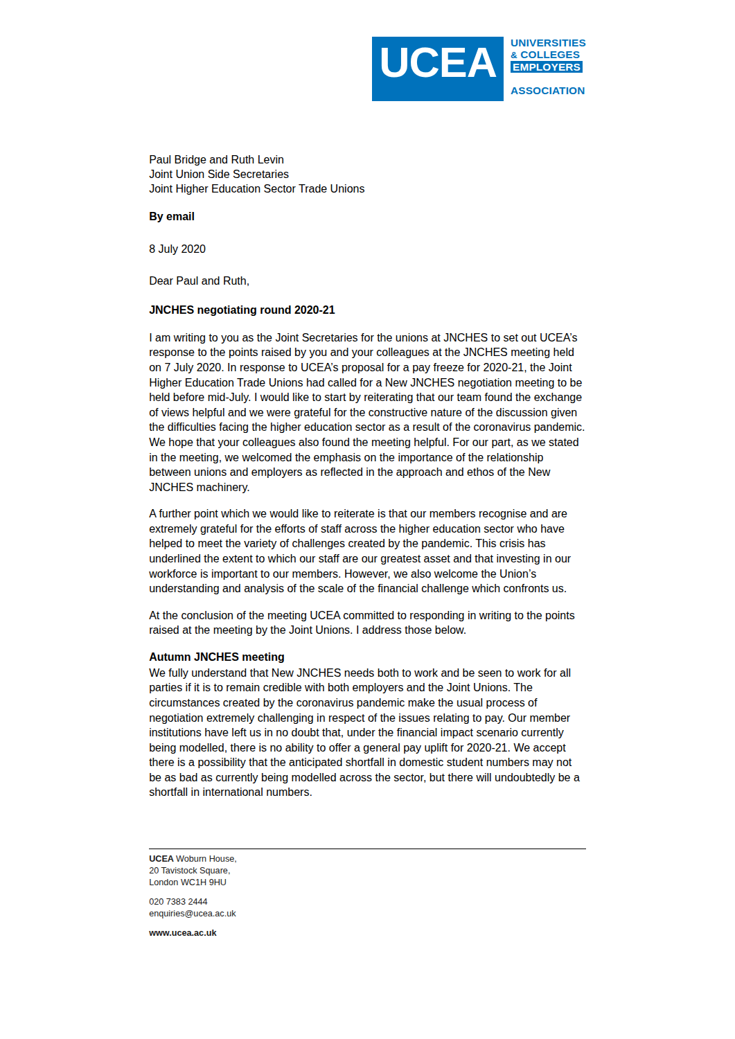UCEA
UNIVERSITIES
& COLLEGES
EMPLOYERS
ASSOCIATION
Paul Bridge and Ruth Levin
Joint Union Side Secretaries
Joint Higher Education Sector Trade Unions
By email
8 July 2020
Dear Paul and Ruth,
JNCHES negotiating round 2020-21
I am writing to you as the Joint Secretaries for the unions at JNCHES to set out UCEA’s response to the points raised by you and your colleagues at the JNCHES meeting held on 7 July 2020. In response to UCEA’s proposal for a pay freeze for 2020-21, the Joint Higher Education Trade Unions had called for a New JNCHES negotiation meeting to be held before mid-July. I would like to start by reiterating that our team found the exchange of views helpful and we were grateful for the constructive nature of the discussion given the difficulties facing the higher education sector as a result of the coronavirus pandemic. We hope that your colleagues also found the meeting helpful. For our part, as we stated in the meeting, we welcomed the emphasis on the importance of the relationship between unions and employers as reflected in the approach and ethos of the New JNCHES machinery.
A further point which we would like to reiterate is that our members recognise and are extremely grateful for the efforts of staff across the higher education sector who have helped to meet the variety of challenges created by the pandemic. This crisis has underlined the extent to which our staff are our greatest asset and that investing in our workforce is important to our members. However, we also welcome the Union’s understanding and analysis of the scale of the financial challenge which confronts us.
At the conclusion of the meeting UCEA committed to responding in writing to the points raised at the meeting by the Joint Unions. I address those below.
Autumn JNCHES meeting
We fully understand that New JNCHES needs both to work and be seen to work for all parties if it is to remain credible with both employers and the Joint Unions. The circumstances created by the coronavirus pandemic make the usual process of negotiation extremely challenging in respect of the issues relating to pay. Our member institutions have left us in no doubt that, under the financial impact scenario currently being modelled, there is no ability to offer a general pay uplift for 2020-21. We accept there is a possibility that the anticipated shortfall in domestic student numbers may not be as bad as currently being modelled across the sector, but there will undoubtedly be a shortfall in international numbers.
UCEA Woburn House,
20 Tavistock Square,
London WC1H 9HU
020 7383 2444
enquiries@ucea.ac.uk
www.ucea.ac.uk